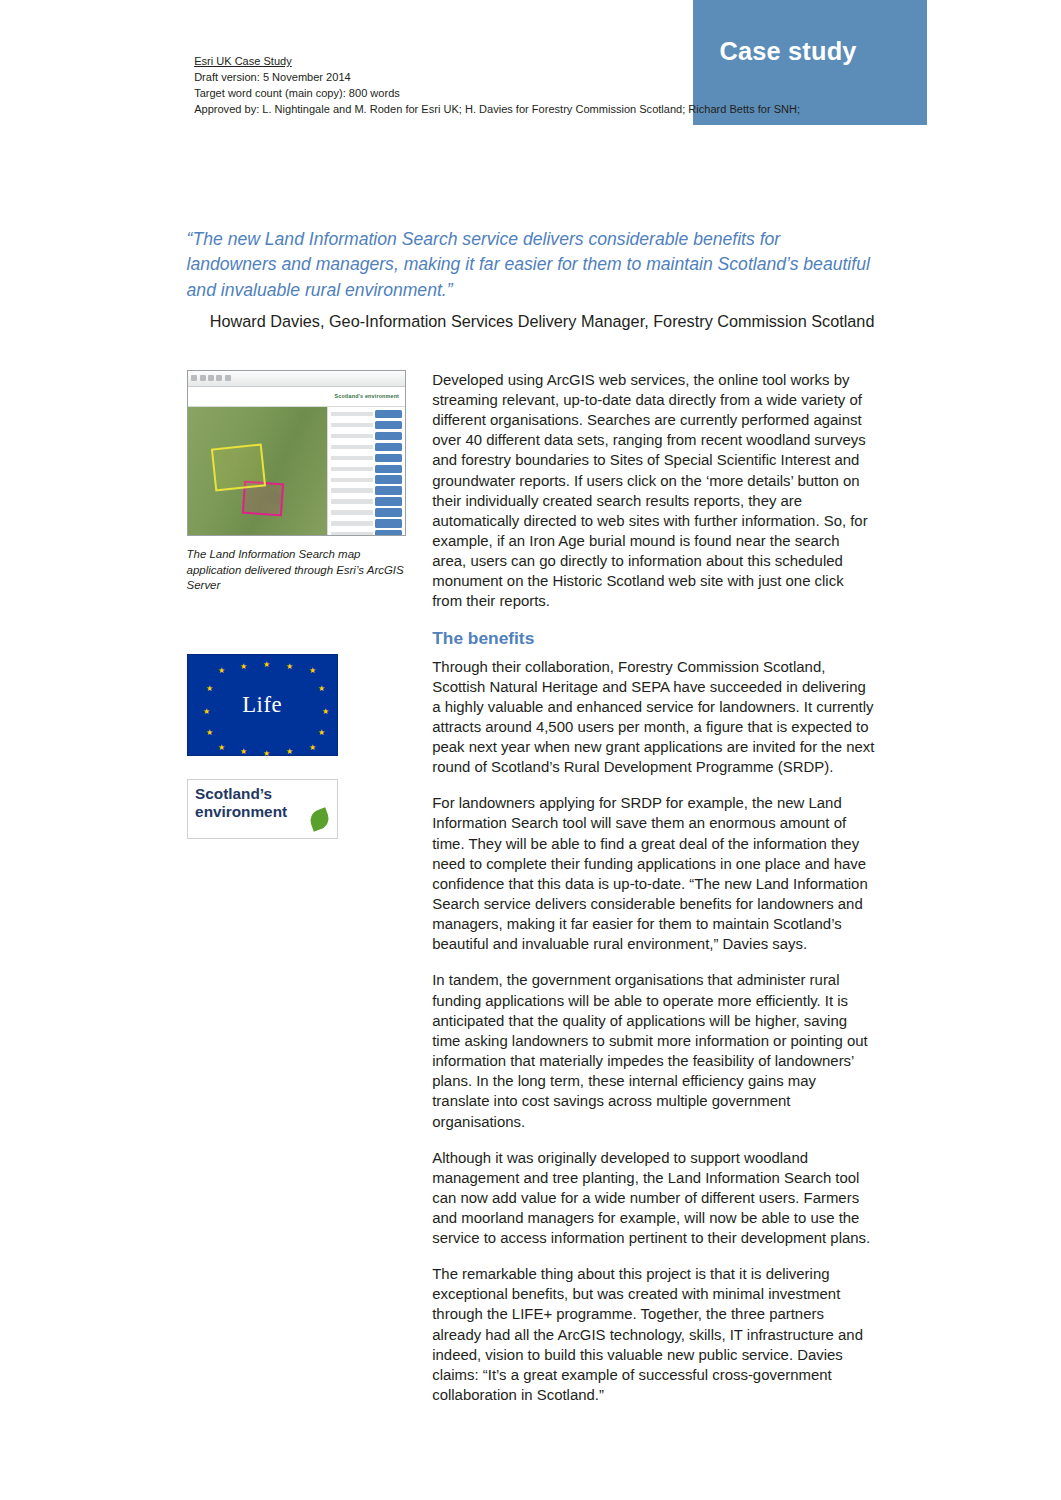Case study
Esri UK Case Study
Draft version: 5 November 2014
Target word count (main copy): 800 words
Approved by: L. Nightingale and M. Roden for Esri UK; H. Davies for Forestry Commission Scotland; Richard Betts for SNH;
“The new Land Information Search service delivers considerable benefits for landowners and managers, making it far easier for them to maintain Scotland’s beautiful and invaluable rural environment.”
Howard Davies, Geo-Information Services Delivery Manager, Forestry Commission Scotland
Scotland's environment
The Land Information Search map application delivered through Esri’s ArcGIS Server
★ ★ ★ ★ ★ ★ ★ ★ ★ ★ ★ ★ ★ ★ ★ ★
Life
Scotland’s
environment
Developed using ArcGIS web services, the online tool works by streaming relevant, up-to-date data directly from a wide variety of different organisations. Searches are currently performed against over 40 different data sets, ranging from recent woodland surveys and forestry boundaries to Sites of Special Scientific Interest and groundwater reports. If users click on the ‘more details’ button on their individually created search results reports, they are automatically directed to web sites with further information. So, for example, if an Iron Age burial mound is found near the search area, users can go directly to information about this scheduled monument on the Historic Scotland web site with just one click from their reports.
The benefits
Through their collaboration, Forestry Commission Scotland, Scottish Natural Heritage and SEPA have succeeded in delivering a highly valuable and enhanced service for landowners. It currently attracts around 4,500 users per month, a figure that is expected to peak next year when new grant applications are invited for the next round of Scotland’s Rural Development Programme (SRDP).
For landowners applying for SRDP for example, the new Land Information Search tool will save them an enormous amount of time. They will be able to find a great deal of the information they need to complete their funding applications in one place and have confidence that this data is up-to-date. “The new Land Information Search service delivers considerable benefits for landowners and managers, making it far easier for them to maintain Scotland’s beautiful and invaluable rural environment,” Davies says.
In tandem, the government organisations that administer rural funding applications will be able to operate more efficiently. It is anticipated that the quality of applications will be higher, saving time asking landowners to submit more information or pointing out information that materially impedes the feasibility of landowners’ plans. In the long term, these internal efficiency gains may translate into cost savings across multiple government organisations.
Although it was originally developed to support woodland management and tree planting, the Land Information Search tool can now add value for a wide number of different users. Farmers and moorland managers for example, will now be able to use the service to access information pertinent to their development plans.
The remarkable thing about this project is that it is delivering exceptional benefits, but was created with minimal investment through the LIFE+ programme. Together, the three partners already had all the ArcGIS technology, skills, IT infrastructure and indeed, vision to build this valuable new public service. Davies claims: “It’s a great example of successful cross-government collaboration in Scotland.”